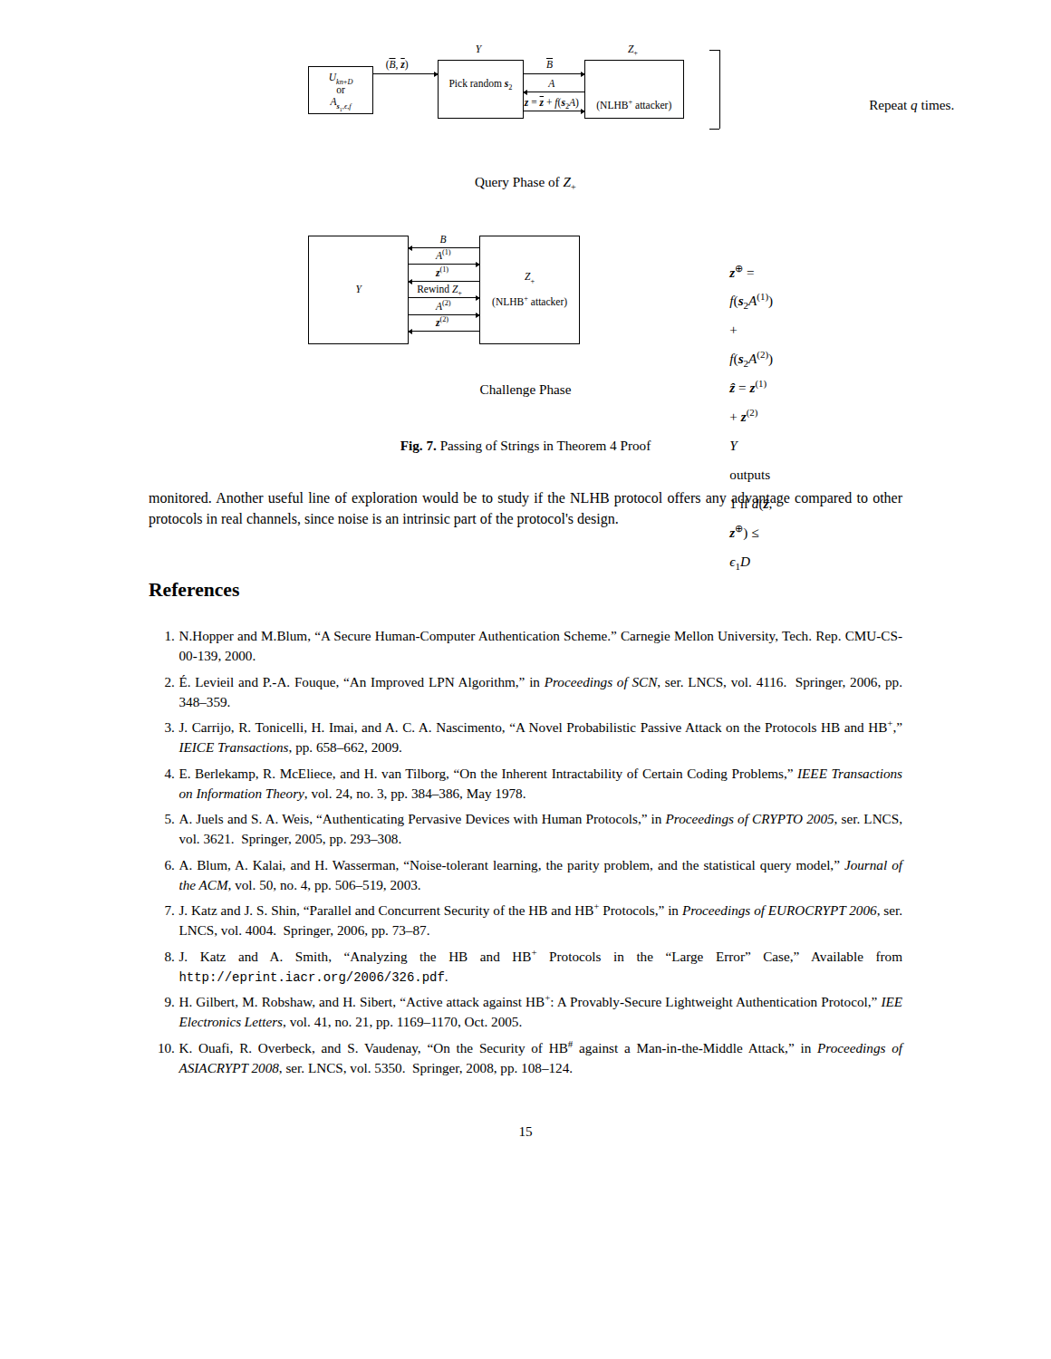Ukn+D
or
As1,ϵ,f
Pick random s2
(NLHB+ attacker)
Y
Z+
(B, z)
B
A
z = z + f(s2A)
Repeat q times.
Query Phase of Z+
Y
Z+
(NLHB+ attacker)
B
A(1)
z(1)
Rewind Z+
A(2)
z(2)
z⊕ = f(s2A(1)) + f(s2A(2))
ẑ = z(1) + z(2)
Y outputs 1 if d(ẑ, z⊕) ≤ ϵ1D
Challenge Phase
Fig. 7. Passing of Strings in Theorem 4 Proof
monitored. Another useful line of exploration would be to study if the NLHB protocol offers any advantage compared to other protocols in real channels, since noise is an intrinsic part of the protocol's design.
References
1 N.Hopper and M.Blum, “A Secure Human-Computer Authentication Scheme.” Carnegie Mellon University, Tech. Rep. CMU-CS-00-139, 2000.
2 É. Levieil and P.-A. Fouque, “An Improved LPN Algorithm,” in Proceedings of SCN, ser. LNCS, vol. 4116. Springer, 2006, pp. 348–359.
3 J. Carrijo, R. Tonicelli, H. Imai, and A. C. A. Nascimento, “A Novel Probabilistic Passive Attack on the Protocols HB and HB+,” IEICE Transactions, pp. 658–662, 2009.
4 E. Berlekamp, R. McEliece, and H. van Tilborg, “On the Inherent Intractability of Certain Coding Problems,” IEEE Transactions on Information Theory, vol. 24, no. 3, pp. 384–386, May 1978.
5 A. Juels and S. A. Weis, “Authenticating Pervasive Devices with Human Protocols,” in Proceedings of CRYPTO 2005, ser. LNCS, vol. 3621. Springer, 2005, pp. 293–308.
6 A. Blum, A. Kalai, and H. Wasserman, “Noise-tolerant learning, the parity problem, and the statistical query model,” Journal of the ACM, vol. 50, no. 4, pp. 506–519, 2003.
7 J. Katz and J. S. Shin, “Parallel and Concurrent Security of the HB and HB+ Protocols,” in Proceedings of EUROCRYPT 2006, ser. LNCS, vol. 4004. Springer, 2006, pp. 73–87.
8 J. Katz and A. Smith, “Analyzing the HB and HB+ Protocols in the “Large Error” Case,” Available from http://eprint.iacr.org/2006/326.pdf.
9 H. Gilbert, M. Robshaw, and H. Sibert, “Active attack against HB+: A Provably-Secure Lightweight Authentication Protocol,” IEE Electronics Letters, vol. 41, no. 21, pp. 1169–1170, Oct. 2005.
10 K. Ouafi, R. Overbeck, and S. Vaudenay, “On the Security of HB# against a Man-in-the-Middle Attack,” in Proceedings of ASIACRYPT 2008, ser. LNCS, vol. 5350. Springer, 2008, pp. 108–124.
15